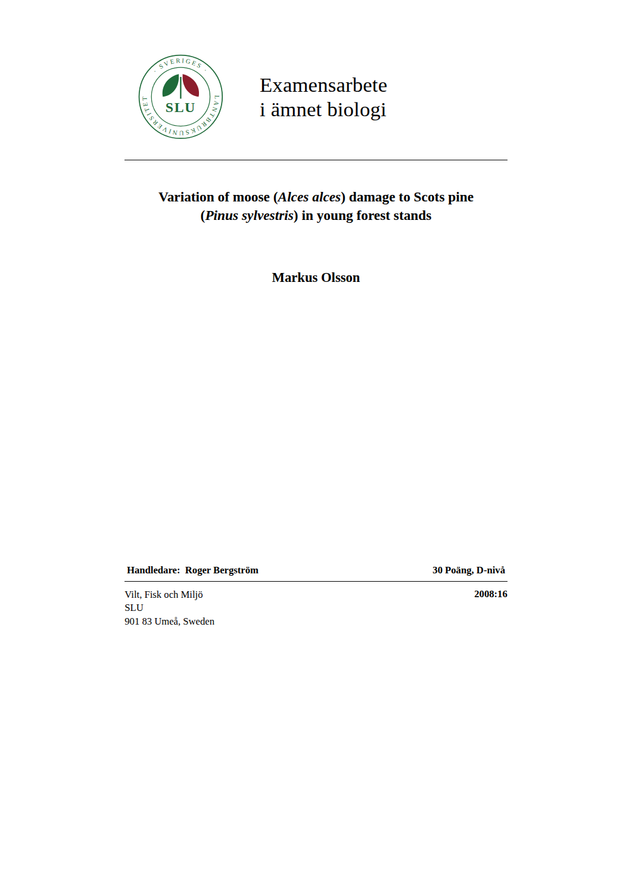· SVERIGES · LANTBRUKSUNIVERSITET SLU
Examensarbete
i ämnet biologi
Variation of moose (Alces alces) damage to Scots pine (Pinus sylvestris) in young forest stands
Markus Olsson
Handledare: Roger Bergström 30 Poäng, D-nivå
Vilt, Fisk och Miljö
SLU
901 83 Umeå, Sweden
2008:16